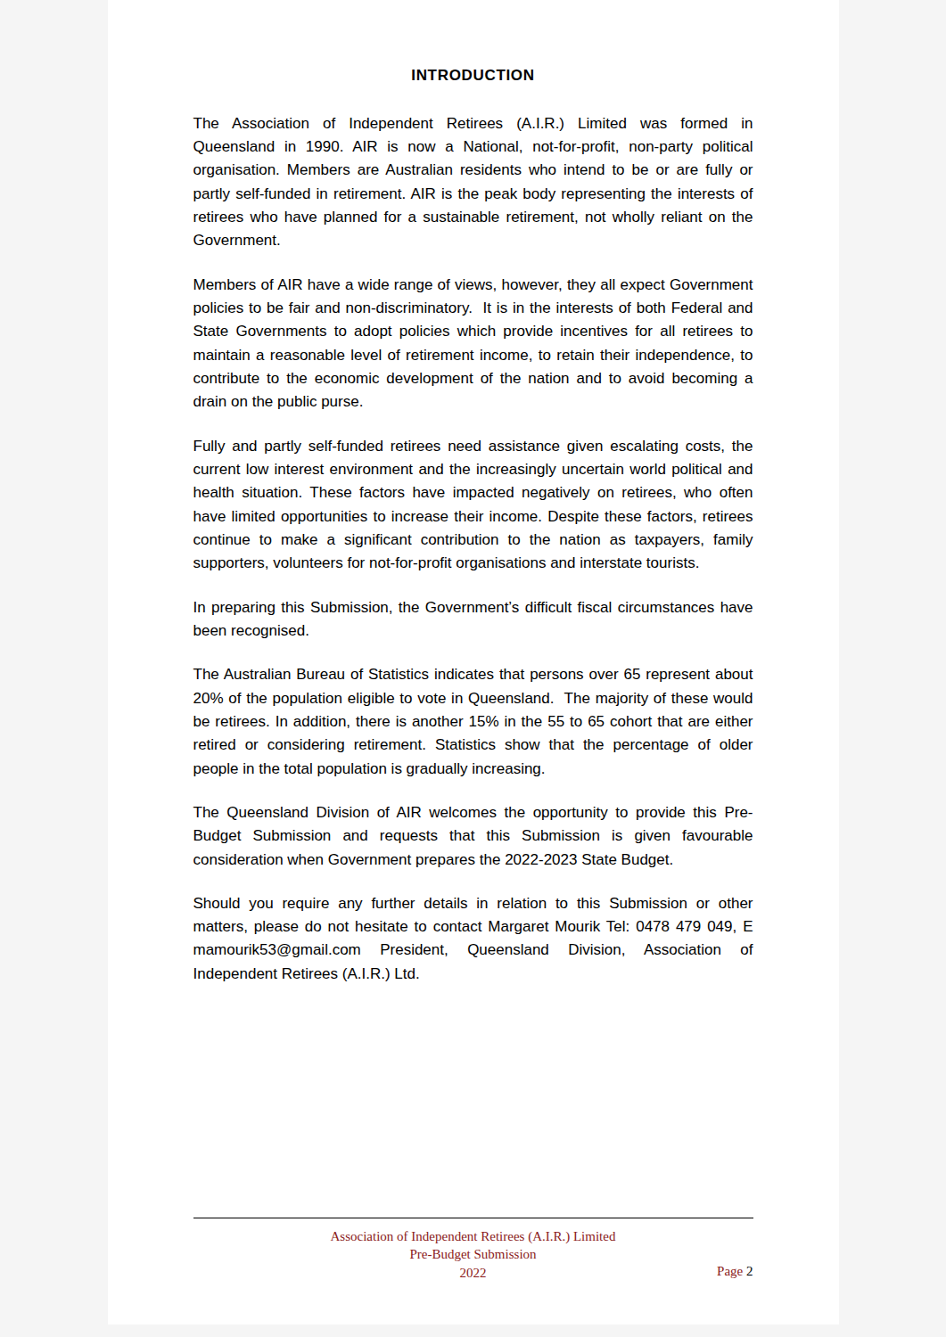Introduction
The Association of Independent Retirees (A.I.R.) Limited was formed in Queensland in 1990. AIR is now a National, not-for-profit, non-party political organisation. Members are Australian residents who intend to be or are fully or partly self-funded in retirement. AIR is the peak body representing the interests of retirees who have planned for a sustainable retirement, not wholly reliant on the Government.
Members of AIR have a wide range of views, however, they all expect Government policies to be fair and non-discriminatory. It is in the interests of both Federal and State Governments to adopt policies which provide incentives for all retirees to maintain a reasonable level of retirement income, to retain their independence, to contribute to the economic development of the nation and to avoid becoming a drain on the public purse.
Fully and partly self-funded retirees need assistance given escalating costs, the current low interest environment and the increasingly uncertain world political and health situation. These factors have impacted negatively on retirees, who often have limited opportunities to increase their income. Despite these factors, retirees continue to make a significant contribution to the nation as taxpayers, family supporters, volunteers for not-for-profit organisations and interstate tourists.
In preparing this Submission, the Government’s difficult fiscal circumstances have been recognised.
The Australian Bureau of Statistics indicates that persons over 65 represent about 20% of the population eligible to vote in Queensland. The majority of these would be retirees. In addition, there is another 15% in the 55 to 65 cohort that are either retired or considering retirement. Statistics show that the percentage of older people in the total population is gradually increasing.
The Queensland Division of AIR welcomes the opportunity to provide this Pre-Budget Submission and requests that this Submission is given favourable consideration when Government prepares the 2022-2023 State Budget.
Should you require any further details in relation to this Submission or other matters, please do not hesitate to contact Margaret Mourik Tel: 0478 479 049, E mamourik53@gmail.com President, Queensland Division, Association of Independent Retirees (A.I.R.) Ltd.
Association of Independent Retirees (A.I.R.) Limited Pre-Budget Submission 2022 Page 2